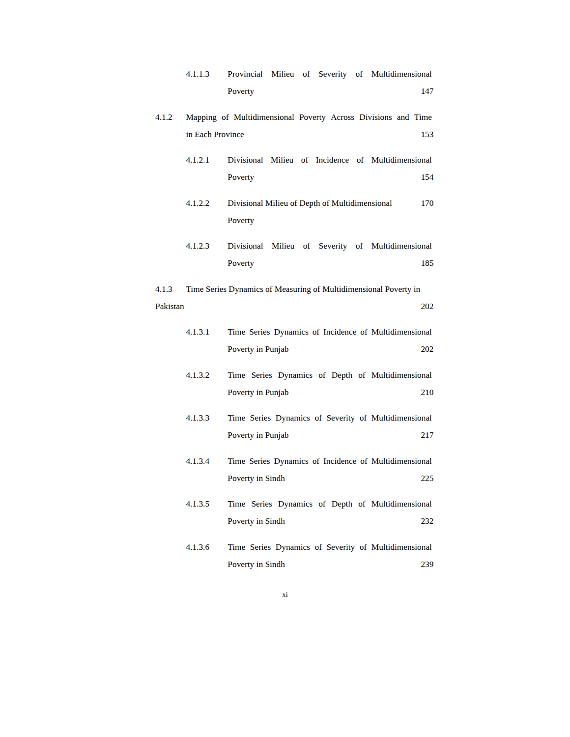4.1.1.3
Provincial Milieu of Severity of Multidimensional
Poverty
147
4.1.2
Mapping of Multidimensional Poverty Across Divisions and Time
in Each Province
153
4.1.2.1
Divisional Milieu of Incidence of Multidimensional
Poverty
154
4.1.2.2
Divisional Milieu of Depth of Multidimensional Poverty
170
4.1.2.3
Divisional Milieu of Severity of Multidimensional
Poverty
185
4.1.3
Time Series Dynamics of Measuring of Multidimensional Poverty in
Pakistan
202
4.1.3.1
Time Series Dynamics of Incidence of Multidimensional
Poverty in Punjab
202
4.1.3.2
Time Series Dynamics of Depth of Multidimensional
Poverty in Punjab
210
4.1.3.3
Time Series Dynamics of Severity of Multidimensional
Poverty in Punjab
217
4.1.3.4
Time Series Dynamics of Incidence of Multidimensional
Poverty in Sindh
225
4.1.3.5
Time Series Dynamics of Depth of Multidimensional
Poverty in Sindh
232
4.1.3.6
Time Series Dynamics of Severity of Multidimensional
Poverty in Sindh
239
xi